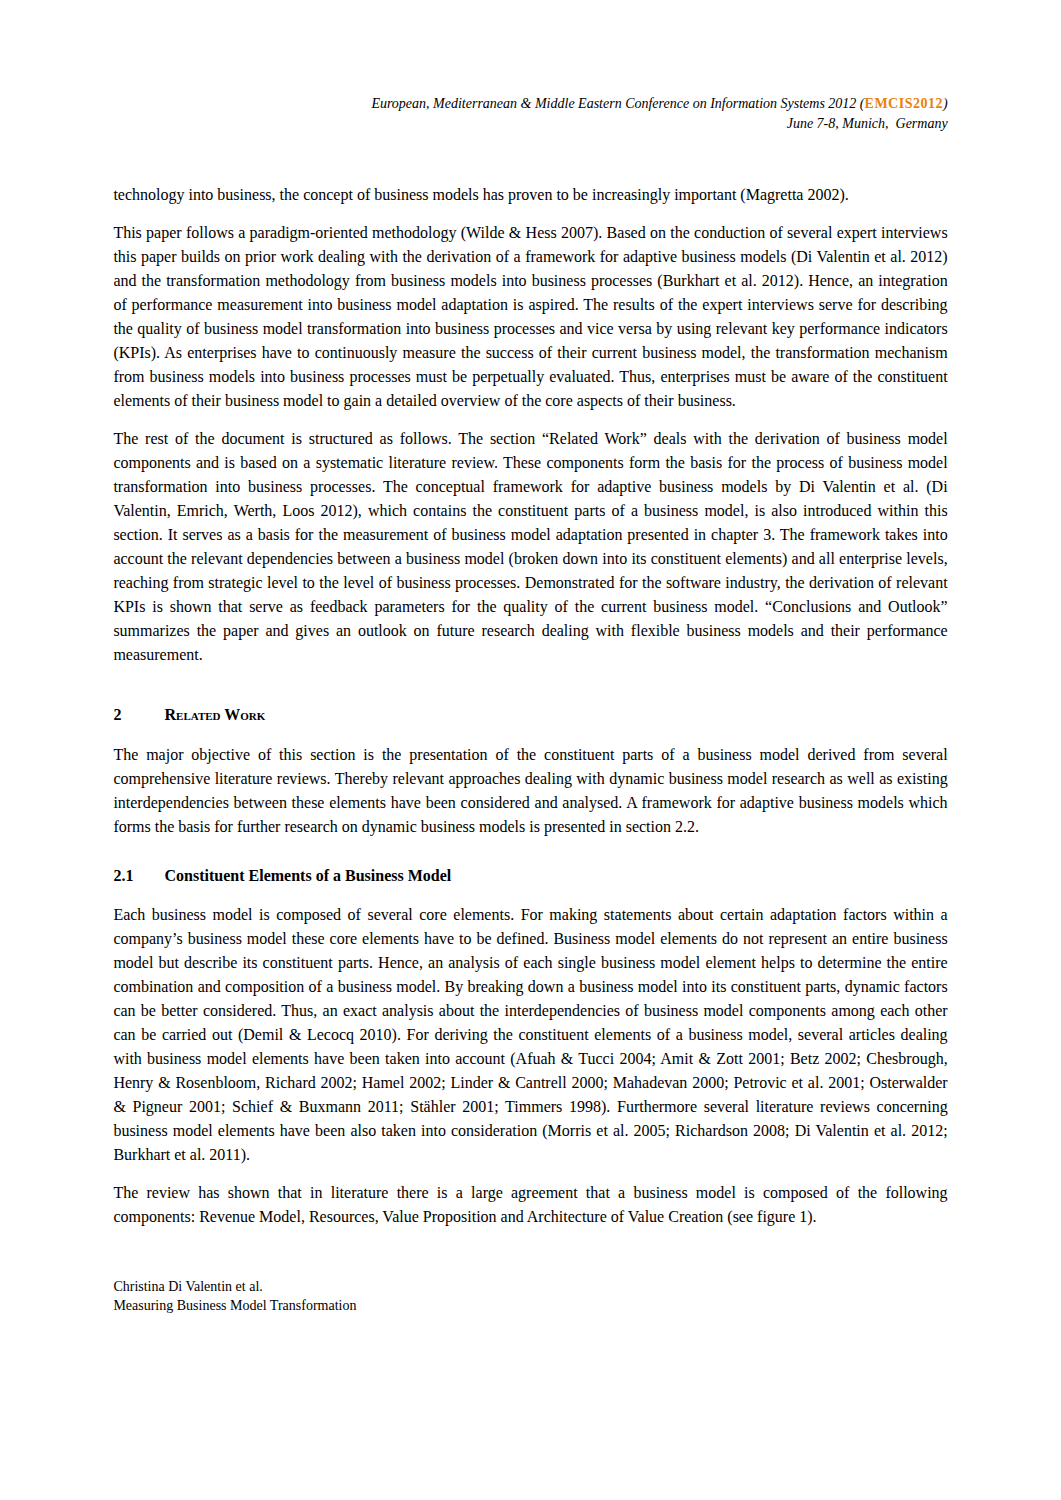European, Mediterranean & Middle Eastern Conference on Information Systems 2012 (EMCIS2012) June 7-8, Munich, Germany
technology into business, the concept of business models has proven to be increasingly important (Magretta 2002).
This paper follows a paradigm-oriented methodology (Wilde & Hess 2007). Based on the conduction of several expert interviews this paper builds on prior work dealing with the derivation of a framework for adaptive business models (Di Valentin et al. 2012) and the transformation methodology from business models into business processes (Burkhart et al. 2012). Hence, an integration of performance measurement into business model adaptation is aspired. The results of the expert interviews serve for describing the quality of business model transformation into business processes and vice versa by using relevant key performance indicators (KPIs). As enterprises have to continuously measure the success of their current business model, the transformation mechanism from business models into business processes must be perpetually evaluated. Thus, enterprises must be aware of the constituent elements of their business model to gain a detailed overview of the core aspects of their business.
The rest of the document is structured as follows. The section “Related Work” deals with the derivation of business model components and is based on a systematic literature review. These components form the basis for the process of business model transformation into business processes. The conceptual framework for adaptive business models by Di Valentin et al. (Di Valentin, Emrich, Werth, Loos 2012), which contains the constituent parts of a business model, is also introduced within this section. It serves as a basis for the measurement of business model adaptation presented in chapter 3. The framework takes into account the relevant dependencies between a business model (broken down into its constituent elements) and all enterprise levels, reaching from strategic level to the level of business processes. Demonstrated for the software industry, the derivation of relevant KPIs is shown that serve as feedback parameters for the quality of the current business model. “Conclusions and Outlook” summarizes the paper and gives an outlook on future research dealing with flexible business models and their performance measurement.
2 Related Work
The major objective of this section is the presentation of the constituent parts of a business model derived from several comprehensive literature reviews. Thereby relevant approaches dealing with dynamic business model research as well as existing interdependencies between these elements have been considered and analysed. A framework for adaptive business models which forms the basis for further research on dynamic business models is presented in section 2.2.
2.1 Constituent Elements of a Business Model
Each business model is composed of several core elements. For making statements about certain adaptation factors within a company’s business model these core elements have to be defined. Business model elements do not represent an entire business model but describe its constituent parts. Hence, an analysis of each single business model element helps to determine the entire combination and composition of a business model. By breaking down a business model into its constituent parts, dynamic factors can be better considered. Thus, an exact analysis about the interdependencies of business model components among each other can be carried out (Demil & Lecocq 2010). For deriving the constituent elements of a business model, several articles dealing with business model elements have been taken into account (Afuah & Tucci 2004; Amit & Zott 2001; Betz 2002; Chesbrough, Henry & Rosenbloom, Richard 2002; Hamel 2002; Linder & Cantrell 2000; Mahadevan 2000; Petrovic et al. 2001; Osterwalder & Pigneur 2001; Schief & Buxmann 2011; Stähler 2001; Timmers 1998). Furthermore several literature reviews concerning business model elements have been also taken into consideration (Morris et al. 2005; Richardson 2008; Di Valentin et al. 2012; Burkhart et al. 2011).
The review has shown that in literature there is a large agreement that a business model is composed of the following components: Revenue Model, Resources, Value Proposition and Architecture of Value Creation (see figure 1).
Christina Di Valentin et al.
Measuring Business Model Transformation